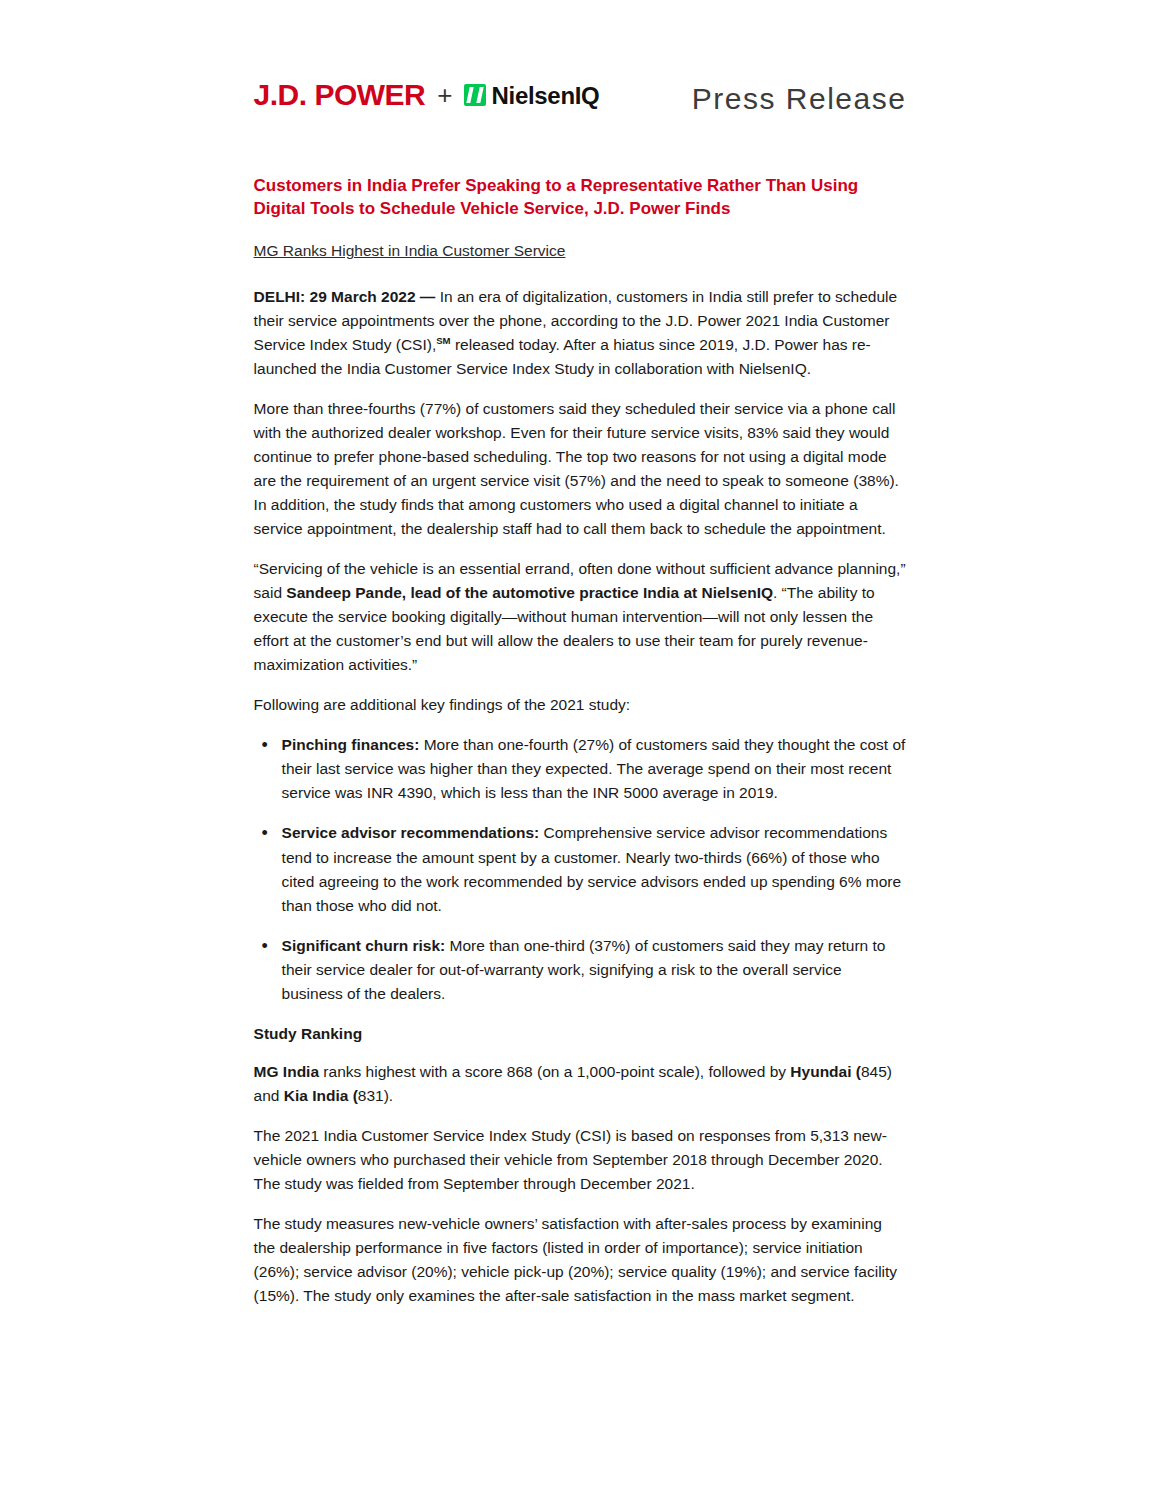J.D. POWER + NielsenIQ
Press Release
Customers in India Prefer Speaking to a Representative Rather Than Using Digital Tools to Schedule Vehicle Service, J.D. Power Finds
MG Ranks Highest in India Customer Service
DELHI: 29 March 2022 — In an era of digitalization, customers in India still prefer to schedule their service appointments over the phone, according to the J.D. Power 2021 India Customer Service Index Study (CSI),SM released today. After a hiatus since 2019, J.D. Power has re-launched the India Customer Service Index Study in collaboration with NielsenIQ.
More than three-fourths (77%) of customers said they scheduled their service via a phone call with the authorized dealer workshop. Even for their future service visits, 83% said they would continue to prefer phone-based scheduling. The top two reasons for not using a digital mode are the requirement of an urgent service visit (57%) and the need to speak to someone (38%). In addition, the study finds that among customers who used a digital channel to initiate a service appointment, the dealership staff had to call them back to schedule the appointment.
“Servicing of the vehicle is an essential errand, often done without sufficient advance planning,” said Sandeep Pande, lead of the automotive practice India at NielsenIQ. “The ability to execute the service booking digitally—without human intervention—will not only lessen the effort at the customer’s end but will allow the dealers to use their team for purely revenue-maximization activities.”
Following are additional key findings of the 2021 study:
Pinching finances: More than one-fourth (27%) of customers said they thought the cost of their last service was higher than they expected. The average spend on their most recent service was INR 4390, which is less than the INR 5000 average in 2019.
Service advisor recommendations: Comprehensive service advisor recommendations tend to increase the amount spent by a customer. Nearly two-thirds (66%) of those who cited agreeing to the work recommended by service advisors ended up spending 6% more than those who did not.
Significant churn risk: More than one-third (37%) of customers said they may return to their service dealer for out-of-warranty work, signifying a risk to the overall service business of the dealers.
Study Ranking
MG India ranks highest with a score 868 (on a 1,000-point scale), followed by Hyundai (845) and Kia India (831).
The 2021 India Customer Service Index Study (CSI) is based on responses from 5,313 new-vehicle owners who purchased their vehicle from September 2018 through December 2020. The study was fielded from September through December 2021.
The study measures new-vehicle owners’ satisfaction with after-sales process by examining the dealership performance in five factors (listed in order of importance); service initiation (26%); service advisor (20%); vehicle pick-up (20%); service quality (19%); and service facility (15%). The study only examines the after-sale satisfaction in the mass market segment.